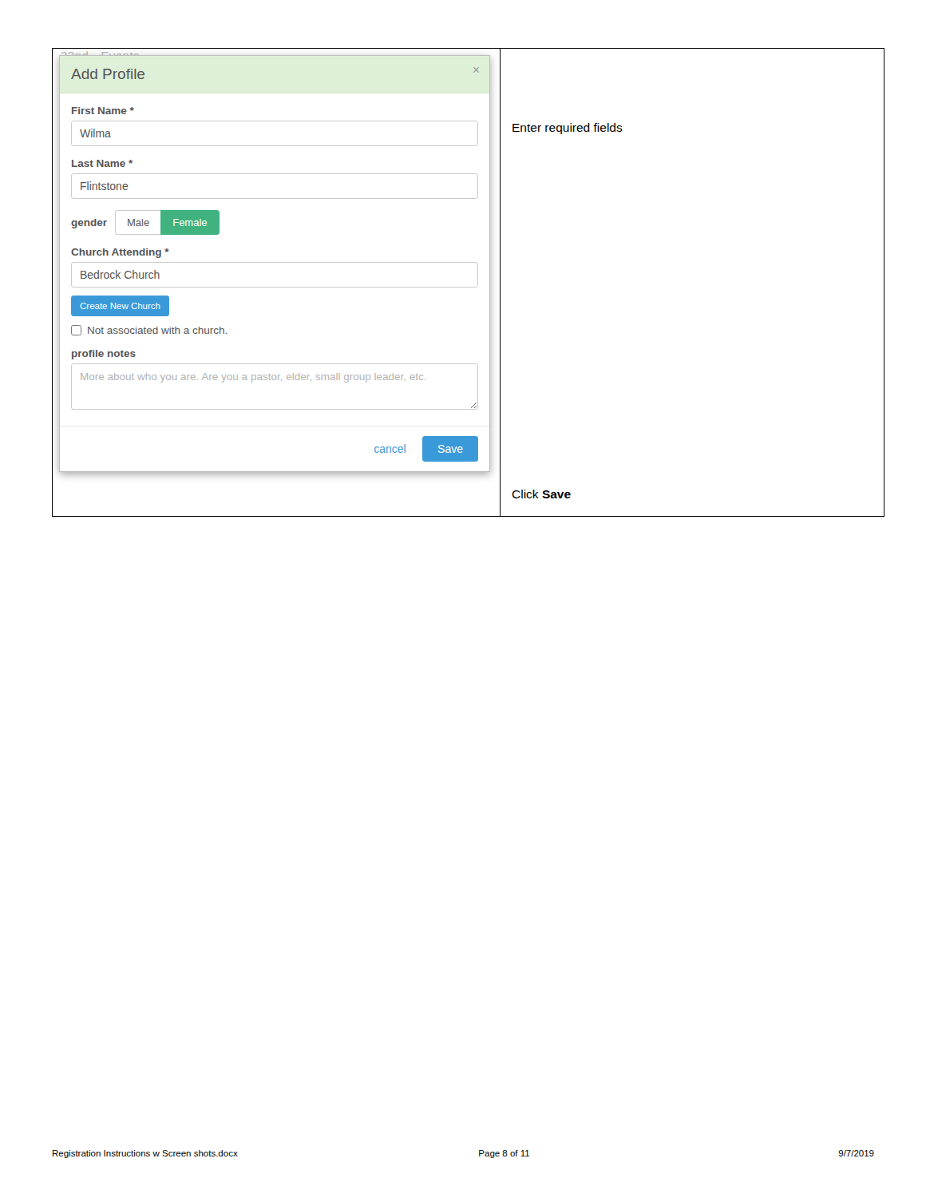| 22nd - Events Add Profile × First Name * Last Name * gender Male Female Church Attending * Create New Church Not associated with a church. profile notes cancel Save | Enter required fields Click Save |
| Registration Instructions w Screen shots.docx | Page 8 of 11 | 9/7/2019 |